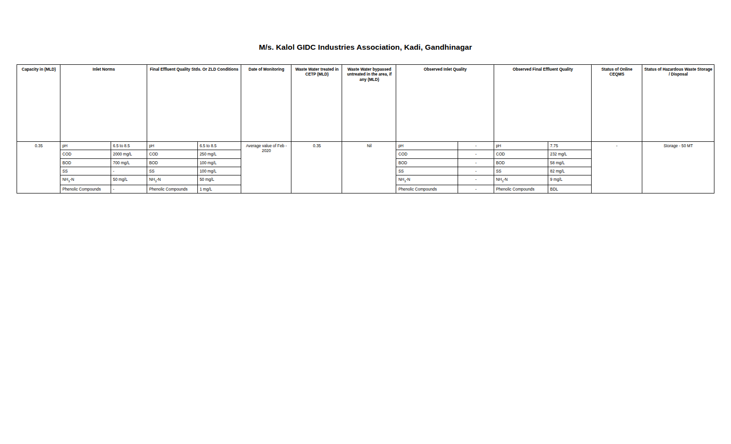M/s. Kalol GIDC Industries Association, Kadi, Gandhinagar
| Capacity in (MLD) | Inlet Norms | Final Effluent Quality Stds. Or ZLD Conditions | Date of Monitoring | Waste Water treated in CETP (MLD) | Waste Water bypassed untreated in the area, if any (MLD) | Observed Inlet Quality | Observed Final Effluent Quality | Status of Online CEQMS | Status of Hazardous Waste Storage / Disposal |
| --- | --- | --- | --- | --- | --- | --- | --- | --- | --- |
| 0.35 | pH | 6.5 to 8.5 | pH | 6.5 to 8.5 | Average value of Feb - 2020 | 0.35 | Nil | pH | - | pH | 7.75 | - | Storage - 50 MT |
| COD | 2000 mg/L | COD | 250 mg/L | COD | - | COD | 232 mg/L |
| BOD | 700 mg/L | BOD | 100 mg/L | BOD | - | BOD | 58 mg/L |
| SS | - | SS | 100 mg/L | SS | - | SS | 82 mg/L |
| NH 3 -N | 50 mg/L | NH 3 -N | 50 mg/L | NH 3 -N | - | NH 3 -N | 9 mg/L |
| Phenolic Compounds | - | Phenolic Compounds | 1 mg/L | Phenolic Compounds | - | Phenolic Compounds | BDL |